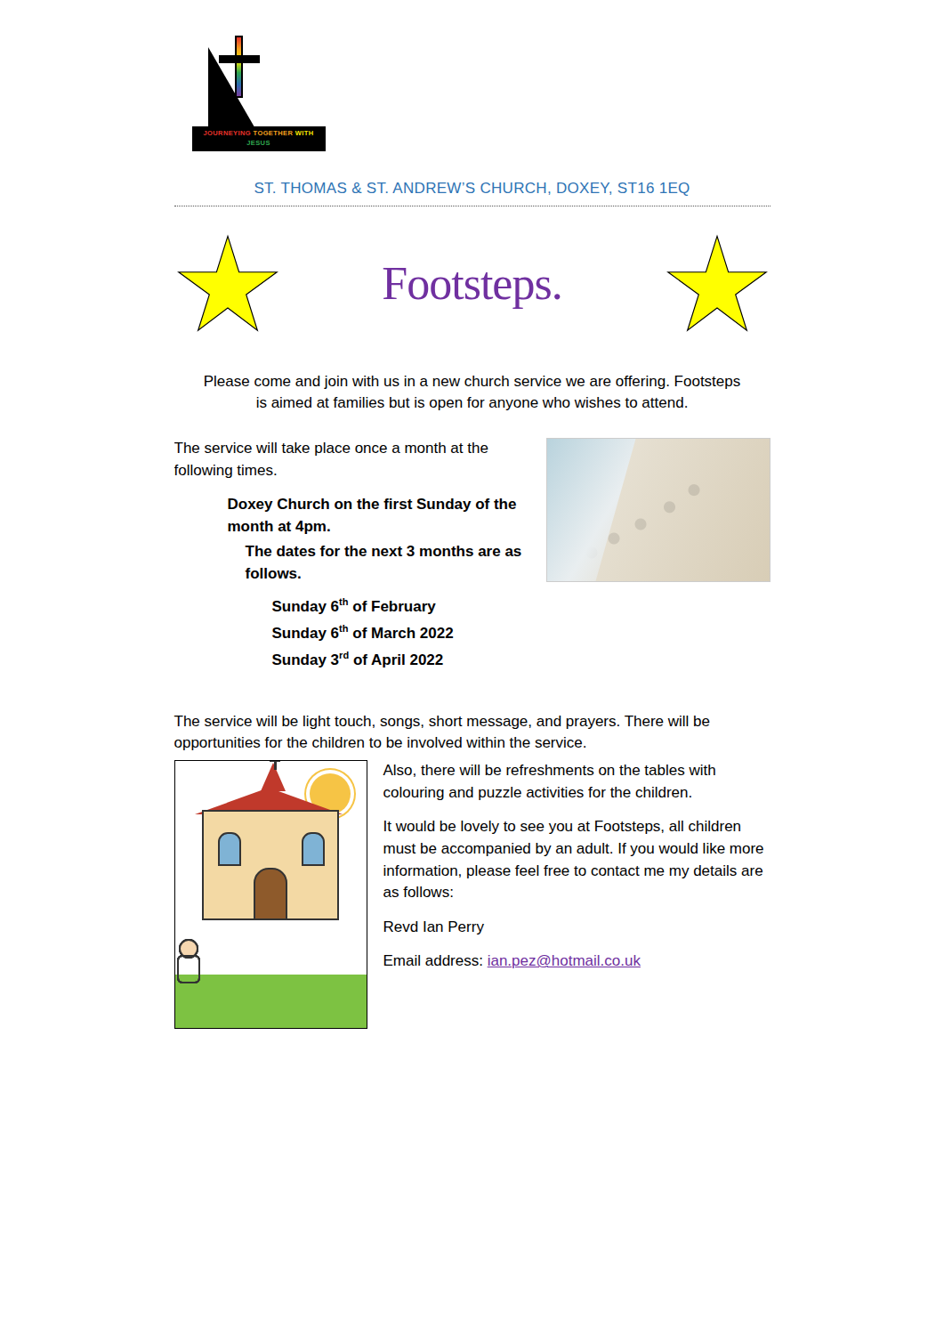JOURNEYING TOGETHER WITH JESUS
ST. THOMAS & ST. ANDREW’S CHURCH, DOXEY, ST16 1EQ
Footsteps.
Please come and join with us in a new church service we are offering. Footsteps is aimed at families but is open for anyone who wishes to attend.
The service will take place once a month at the following times.
Doxey Church on the first Sunday of the month at 4pm.
The dates for the next 3 months are as follows.
Sunday 6th of February
Sunday 6th of March 2022
Sunday 3rd of April 2022
The service will be light touch, songs, short message, and prayers. There will be opportunities for the children to be involved within the service.
Also, there will be refreshments on the tables with colouring and puzzle activities for the children.
It would be lovely to see you at Footsteps, all children must be accompanied by an adult. If you would like more information, please feel free to contact me my details are as follows:
Revd Ian Perry
Email address: ian.pez@hotmail.co.uk